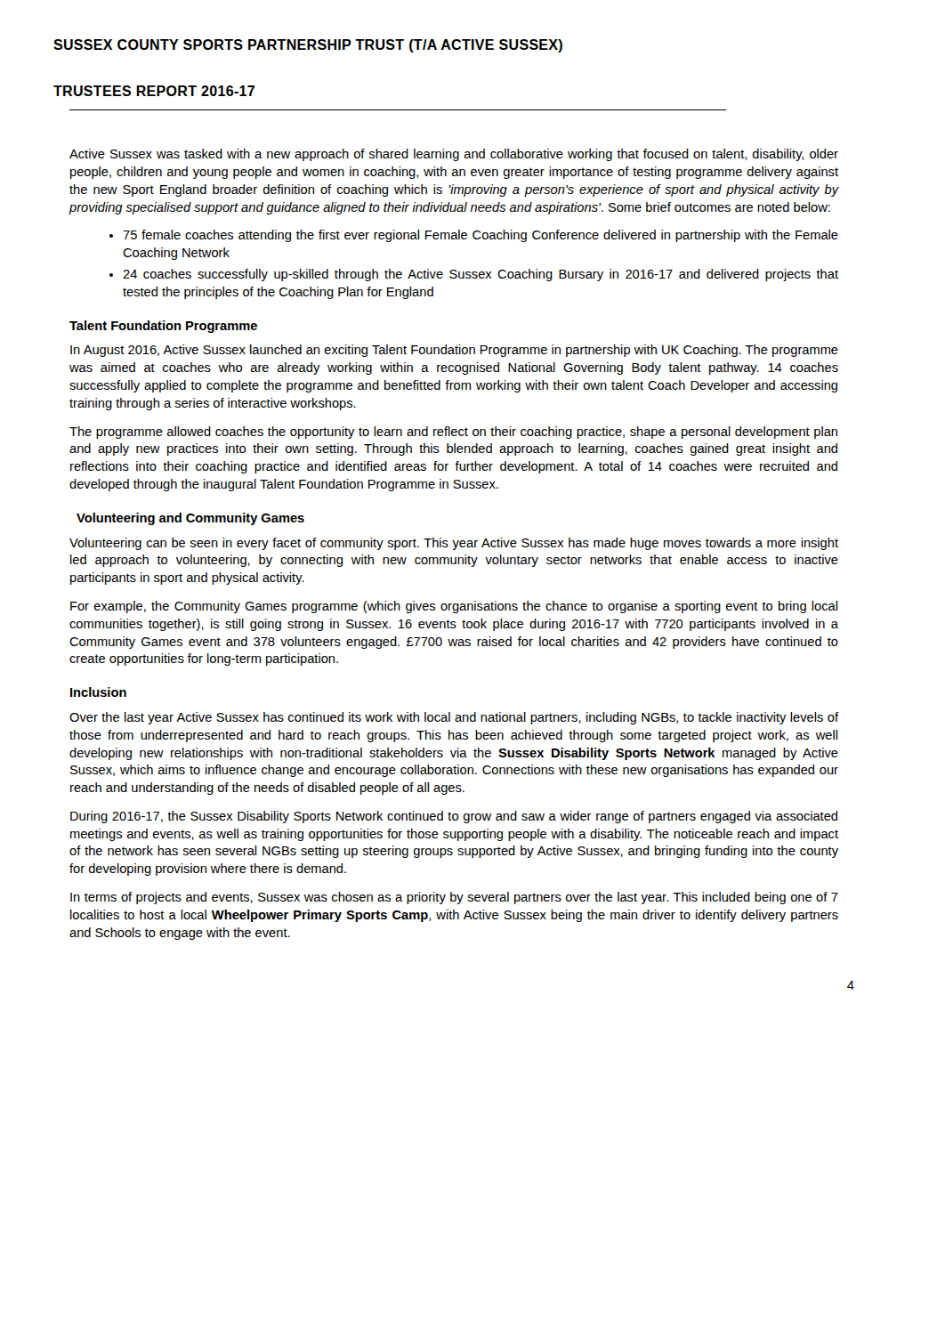SUSSEX COUNTY SPORTS PARTNERSHIP TRUST (T/A ACTIVE SUSSEX)
TRUSTEES REPORT 2016-17
Active Sussex was tasked with a new approach of shared learning and collaborative working that focused on talent, disability, older people, children and young people and women in coaching, with an even greater importance of testing programme delivery against the new Sport England broader definition of coaching which is 'improving a person's experience of sport and physical activity by providing specialised support and guidance aligned to their individual needs and aspirations'. Some brief outcomes are noted below:
75 female coaches attending the first ever regional Female Coaching Conference delivered in partnership with the Female Coaching Network
24 coaches successfully up-skilled through the Active Sussex Coaching Bursary in 2016-17 and delivered projects that tested the principles of the Coaching Plan for England
Talent Foundation Programme
In August 2016, Active Sussex launched an exciting Talent Foundation Programme in partnership with UK Coaching. The programme was aimed at coaches who are already working within a recognised National Governing Body talent pathway. 14 coaches successfully applied to complete the programme and benefitted from working with their own talent Coach Developer and accessing training through a series of interactive workshops.
The programme allowed coaches the opportunity to learn and reflect on their coaching practice, shape a personal development plan and apply new practices into their own setting. Through this blended approach to learning, coaches gained great insight and reflections into their coaching practice and identified areas for further development. A total of 14 coaches were recruited and developed through the inaugural Talent Foundation Programme in Sussex.
Volunteering and Community Games
Volunteering can be seen in every facet of community sport. This year Active Sussex has made huge moves towards a more insight led approach to volunteering, by connecting with new community voluntary sector networks that enable access to inactive participants in sport and physical activity.
For example, the Community Games programme (which gives organisations the chance to organise a sporting event to bring local communities together), is still going strong in Sussex. 16 events took place during 2016-17 with 7720 participants involved in a Community Games event and 378 volunteers engaged. £7700 was raised for local charities and 42 providers have continued to create opportunities for long-term participation.
Inclusion
Over the last year Active Sussex has continued its work with local and national partners, including NGBs, to tackle inactivity levels of those from underrepresented and hard to reach groups. This has been achieved through some targeted project work, as well developing new relationships with non-traditional stakeholders via the Sussex Disability Sports Network managed by Active Sussex, which aims to influence change and encourage collaboration. Connections with these new organisations has expanded our reach and understanding of the needs of disabled people of all ages.
During 2016-17, the Sussex Disability Sports Network continued to grow and saw a wider range of partners engaged via associated meetings and events, as well as training opportunities for those supporting people with a disability. The noticeable reach and impact of the network has seen several NGBs setting up steering groups supported by Active Sussex, and bringing funding into the county for developing provision where there is demand.
In terms of projects and events, Sussex was chosen as a priority by several partners over the last year. This included being one of 7 localities to host a local Wheelpower Primary Sports Camp, with Active Sussex being the main driver to identify delivery partners and Schools to engage with the event.
4